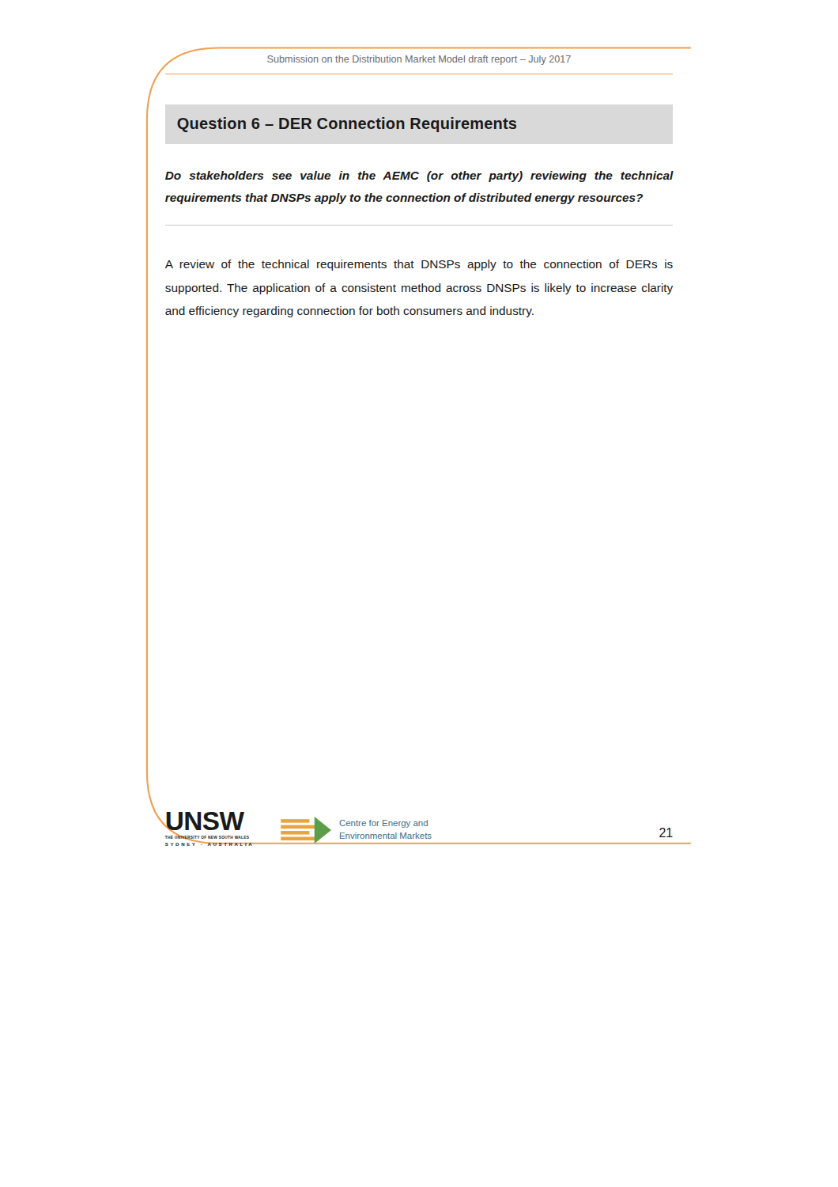Submission on the Distribution Market Model draft report – July 2017
Question 6 – DER Connection Requirements
Do stakeholders see value in the AEMC (or other party) reviewing the technical requirements that DNSPs apply to the connection of distributed energy resources?
A review of the technical requirements that DNSPs apply to the connection of DERs is supported. The application of a consistent method across DNSPs is likely to increase clarity and efficiency regarding connection for both consumers and industry.
UNSW
THE UNIVERSITY OF NEW SOUTH WALES
SYDNEY · AUSTRALIA
Centre for Energy and
Environmental Markets
21